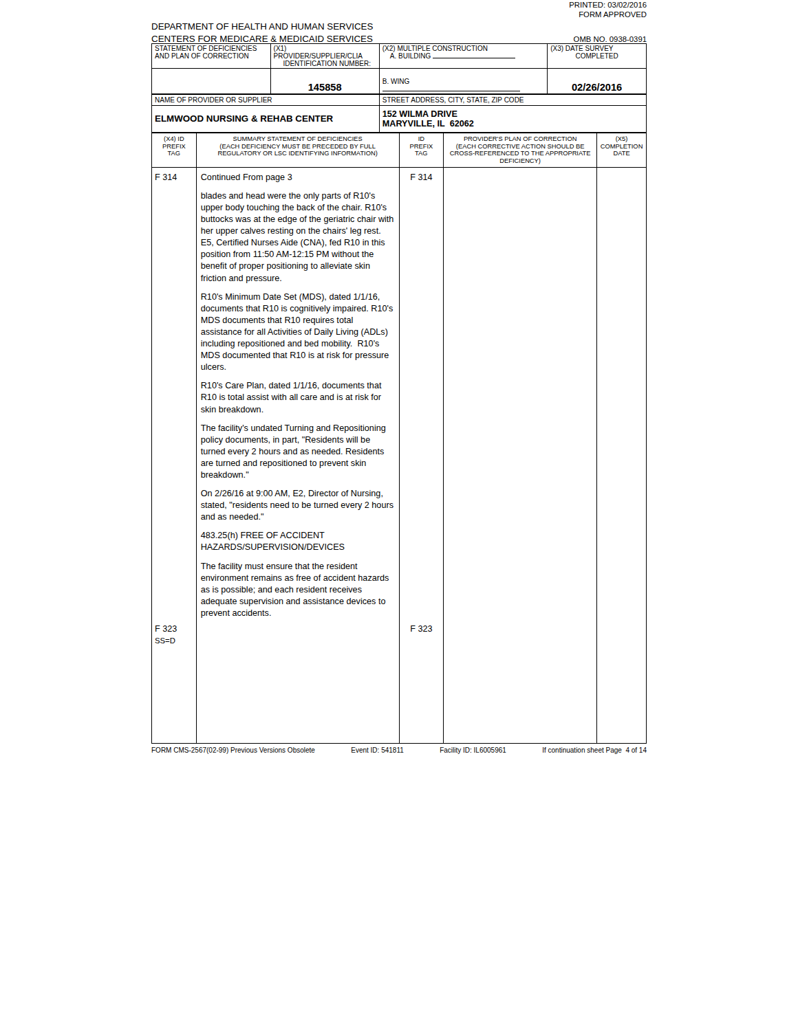PRINTED: 03/02/2016
FORM APPROVED
DEPARTMENT OF HEALTH AND HUMAN SERVICES
CENTERS FOR MEDICARE & MEDICAID SERVICES
OMB NO. 0938-0391
| STATEMENT OF DEFICIENCIES AND PLAN OF CORRECTION | (X1) PROVIDER/SUPPLIER/CLIA IDENTIFICATION NUMBER: | (X2) MULTIPLE CONSTRUCTION A. BUILDING | (X3) DATE SURVEY COMPLETED |
| | 145858 | B. WING | 02/26/2016 |
| NAME OF PROVIDER OR SUPPLIER | STREET ADDRESS, CITY, STATE, ZIP CODE |
| ELMWOOD NURSING & REHAB CENTER | 152 WILMA DRIVE MARYVILLE, IL 62062 |
| (X4) ID PREFIX TAG | SUMMARY STATEMENT OF DEFICIENCIES (EACH DEFICIENCY MUST BE PRECEDED BY FULL REGULATORY OR LSC IDENTIFYING INFORMATION) | ID PREFIX TAG | PROVIDER'S PLAN OF CORRECTION (EACH CORRECTIVE ACTION SHOULD BE CROSS-REFERENCED TO THE APPROPRIATE DEFICIENCY) | (X5) COMPLETION DATE |
| F 314 F 323 SS=D | Continued From page 3 blades and head were the only parts of R10's upper body touching the back of the chair. R10's buttocks was at the edge of the geriatric chair with her upper calves resting on the chairs' leg rest. E5, Certified Nurses Aide (CNA), fed R10 in this position from 11:50 AM-12:15 PM without the benefit of proper positioning to alleviate skin friction and pressure. R10's Minimum Date Set (MDS), dated 1/1/16, documents that R10 is cognitively impaired. R10's MDS documents that R10 requires total assistance for all Activities of Daily Living (ADLs) including repositioned and bed mobility. R10's MDS documented that R10 is at risk for pressure ulcers. R10's Care Plan, dated 1/1/16, documents that R10 is total assist with all care and is at risk for skin breakdown. The facility's undated Turning and Repositioning policy documents, in part, "Residents will be turned every 2 hours and as needed. Residents are turned and repositioned to prevent skin breakdown." On 2/26/16 at 9:00 AM, E2, Director of Nursing, stated, "residents need to be turned every 2 hours and as needed." 483.25(h) FREE OF ACCIDENT HAZARDS/SUPERVISION/DEVICES The facility must ensure that the resident environment remains as free of accident hazards as is possible; and each resident receives adequate supervision and assistance devices to prevent accidents. | F 314 F 323 | | |
FORM CMS-2567(02-99) Previous Versions Obsolete
Event ID: 541811
Facility ID: IL6005961
If continuation sheet Page 4 of 14